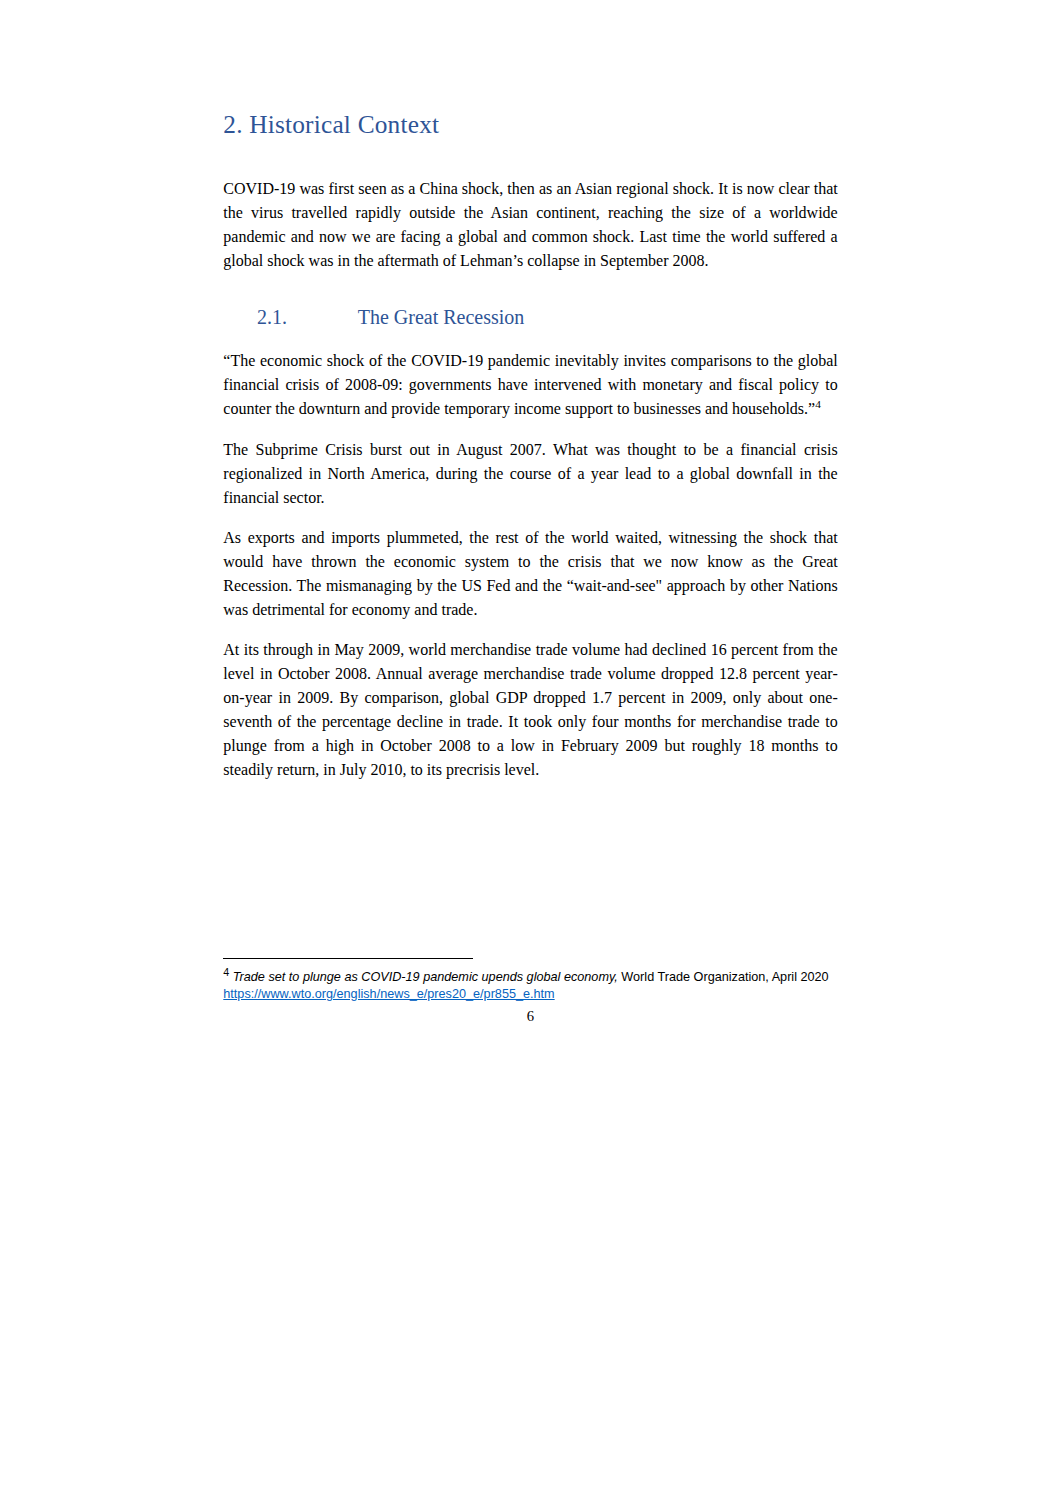2. Historical Context
COVID-19 was first seen as a China shock, then as an Asian regional shock. It is now clear that the virus travelled rapidly outside the Asian continent, reaching the size of a worldwide pandemic and now we are facing a global and common shock. Last time the world suffered a global shock was in the aftermath of Lehman’s collapse in September 2008.
2.1. The Great Recession
“The economic shock of the COVID-19 pandemic inevitably invites comparisons to the global financial crisis of 2008-09: governments have intervened with monetary and fiscal policy to counter the downturn and provide temporary income support to businesses and households.”4
The Subprime Crisis burst out in August 2007. What was thought to be a financial crisis regionalized in North America, during the course of a year lead to a global downfall in the financial sector.
As exports and imports plummeted, the rest of the world waited, witnessing the shock that would have thrown the economic system to the crisis that we now know as the Great Recession. The mismanaging by the US Fed and the “wait-and-see" approach by other Nations was detrimental for economy and trade.
At its through in May 2009, world merchandise trade volume had declined 16 percent from the level in October 2008. Annual average merchandise trade volume dropped 12.8 percent year-on-year in 2009. By comparison, global GDP dropped 1.7 percent in 2009, only about one-seventh of the percentage decline in trade. It took only four months for merchandise trade to plunge from a high in October 2008 to a low in February 2009 but roughly 18 months to steadily return, in July 2010, to its precrisis level.
4 Trade set to plunge as COVID-19 pandemic upends global economy, World Trade Organization, April 2020
https://www.wto.org/english/news_e/pres20_e/pr855_e.htm
6